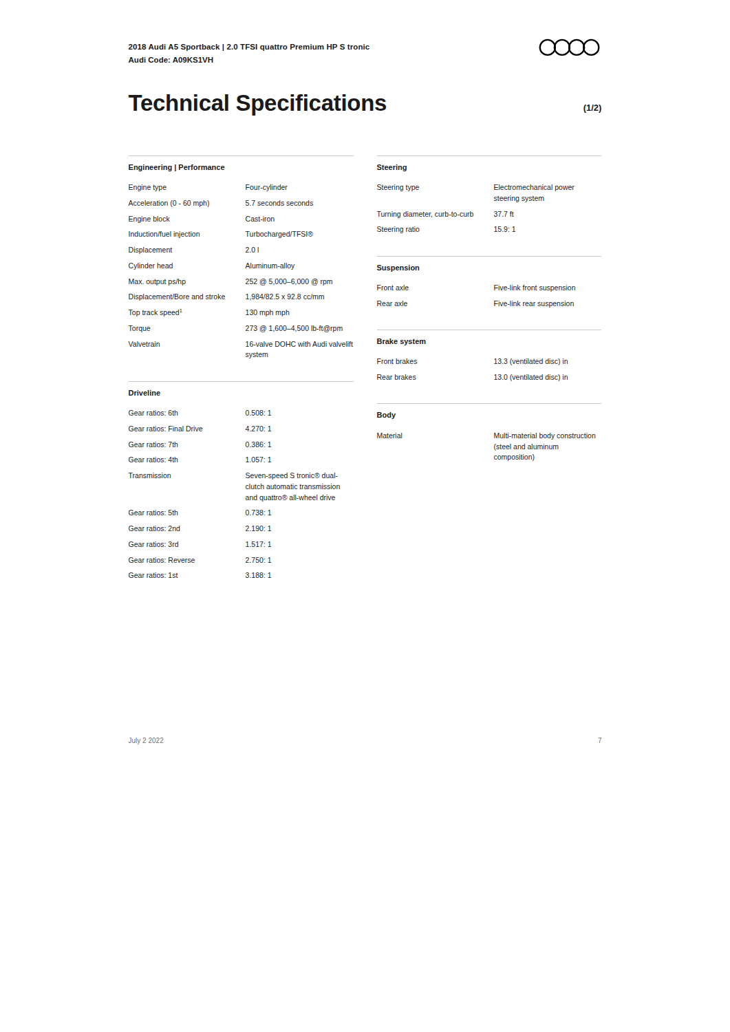2018 Audi A5 Sportback | 2.0 TFSI quattro Premium HP S tronic
Audi Code: A09KS1VH
Technical Specifications
(1/2)
Engineering | Performance
| Engine type | Four-cylinder |
| Acceleration (0 - 60 mph) | 5.7 seconds seconds |
| Engine block | Cast-iron |
| Induction/fuel injection | Turbocharged/TFSI® |
| Displacement | 2.0 l |
| Cylinder head | Aluminum-alloy |
| Max. output ps/hp | 252 @ 5,000–6,000 @ rpm |
| Displacement/Bore and stroke | 1,984/82.5 x 92.8 cc/mm |
| Top track speed 1 | 130 mph mph |
| Torque | 273 @ 1,600–4,500 lb-ft@rpm |
| Valvetrain | 16-valve DOHC with Audi valvelift system |
Driveline
| Gear ratios: 6th | 0.508: 1 |
| Gear ratios: Final Drive | 4.270: 1 |
| Gear ratios: 7th | 0.386: 1 |
| Gear ratios: 4th | 1.057: 1 |
| Transmission | Seven-speed S tronic® dual-clutch automatic transmission and quattro® all-wheel drive |
| Gear ratios: 5th | 0.738: 1 |
| Gear ratios: 2nd | 2.190: 1 |
| Gear ratios: 3rd | 1.517: 1 |
| Gear ratios: Reverse | 2.750: 1 |
| Gear ratios: 1st | 3.188: 1 |
Steering
| Steering type | Electromechanical power steering system |
| Turning diameter, curb-to-curb | 37.7 ft |
| Steering ratio | 15.9: 1 |
Suspension
| Front axle | Five-link front suspension |
| Rear axle | Five-link rear suspension |
Brake system
| Front brakes | 13.3 (ventilated disc) in |
| Rear brakes | 13.0 (ventilated disc) in |
Body
| Material | Multi-material body construction (steel and aluminum composition) |
July 2 2022
7